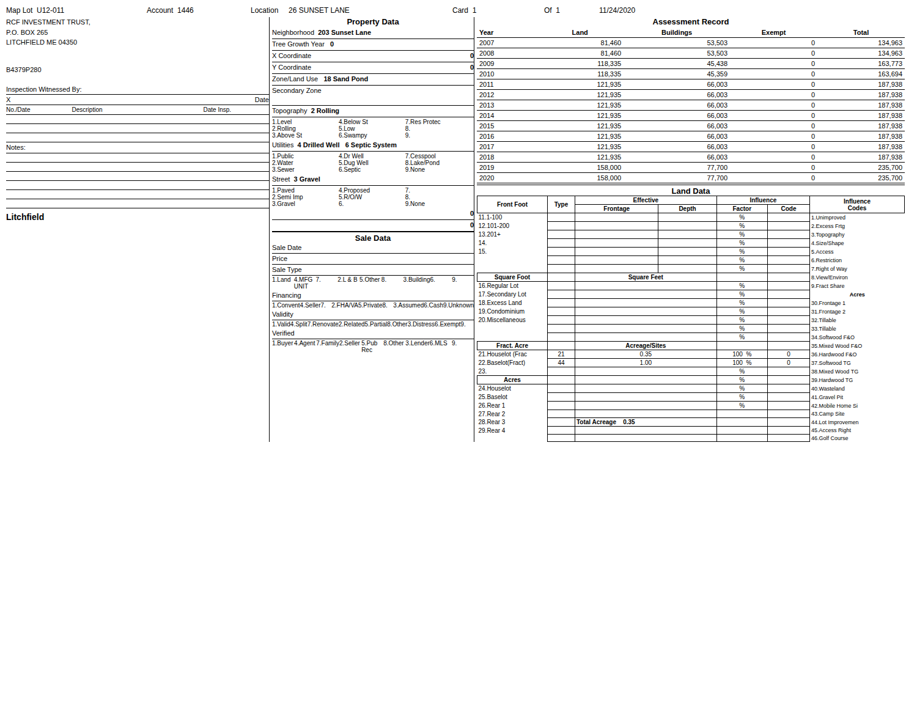Map Lot U12-011
Account 1446
Location 26 SUNSET LANE
Card 1
Of 1
11/24/2020
RCF INVESTMENT TRUST,
P.O. BOX 265
LITCHFIELD ME 04350
B4379P280
Inspection Witnessed By:
X
Date
No./Date
Description
Date Insp.
Notes:
Litchfield
Property Data
Neighborhood 203 Sunset Lane
Tree Growth Year 0
X Coordinate 0
Y Coordinate 0
Zone/Land Use 18 Sand Pond
Secondary Zone
Topography 2 Rolling
1.Level
4.Below St
7.Res Protec
2.Rolling
5.Low
8.
3.Above St
6.Swampy
9.
Utilities 4 Drilled Well 6 Septic System
1.Public
4.Dr Well
7.Cesspool
2.Water
5.Dug Well
8.Lake/Pond
3.Sewer
6.Septic
9.None
Street 3 Gravel
1.Paved
4.Proposed
7.
2.Semi Imp
5.R/O/W
8.
3.Gravel
6.
9.None
0
0
Sale Data
Sale Date
Price
Sale Type
1.Land
4.MFG UNIT
7.
2.L & B
5.Other
8.
3.Building
6.
9.
Financing
1.Convent
4.Seller
7.
2.FHA/VA
5.Private
8.
3.Assumed
6.Cash
9.Unknown
Validity
1.Valid
4.Split
7.Renovate
2.Related
5.Partial
8.Other
3.Distress
6.Exempt
9.
Verified
1.Buyer
4.Agent
7.Family
2.Seller
5.Pub Rec
8.Other
3.Lender
6.MLS
9.
Assessment Record
| Year | Land | Buildings | Exempt | Total |
| --- | --- | --- | --- | --- |
| 2007 | 81,460 | 53,503 | 0 | 134,963 |
| 2008 | 81,460 | 53,503 | 0 | 134,963 |
| 2009 | 118,335 | 45,438 | 0 | 163,773 |
| 2010 | 118,335 | 45,359 | 0 | 163,694 |
| 2011 | 121,935 | 66,003 | 0 | 187,938 |
| 2012 | 121,935 | 66,003 | 0 | 187,938 |
| 2013 | 121,935 | 66,003 | 0 | 187,938 |
| 2014 | 121,935 | 66,003 | 0 | 187,938 |
| 2015 | 121,935 | 66,003 | 0 | 187,938 |
| 2016 | 121,935 | 66,003 | 0 | 187,938 |
| 2017 | 121,935 | 66,003 | 0 | 187,938 |
| 2018 | 121,935 | 66,003 | 0 | 187,938 |
| 2019 | 158,000 | 77,700 | 0 | 235,700 |
| 2020 | 158,000 | 77,700 | 0 | 235,700 |
Land Data
| Front Foot | Type | Effective | Influence | Influence Codes |
| --- | --- | --- | --- | --- |
| Frontage | Depth | Factor | Code |
| 11.1-100 | | | | % | | 1.Unimproved |
| 12.101-200 | | | | % | | 2.Excess Frtg |
| 13.201+ | | | | % | | 3.Topography |
| 14. | | | | % | | 4.Size/Shape |
| 15. | | | | % | | 5.Access |
| | | | | % | | 6.Restriction |
| | | | | % | | 7.Right of Way |
| Square Foot | | Square Feet | | | 8.View/Environ |
| 16.Regular Lot | | | % | | 9.Fract Share |
| 17.Secondary Lot | | | % | | Acres |
| 18.Excess Land | | | % | | 30.Frontage 1 |
| 19.Condominium | | | % | | 31.Frontage 2 |
| 20.Miscellaneous | | | % | | 32.Tillable |
| | | | % | | 33.Tillable |
| | | | % | | 34.Softwood F&O |
| Fract. Acre | | Acreage/Sites | | | 35.Mixed Wood F&O |
| 21.Houselot (Frac | 21 | 0.35 | 100 % | 0 | 36.Hardwood F&O |
| 22.Baselot(Fract) | 44 | 1.00 | 100 % | 0 | 37.Softwood TG |
| 23. | | | % | | 38.Mixed Wood TG |
| Acres | | | % | | 39.Hardwood TG |
| 24.Houselot | | | % | | 40.Wasteland |
| 25.Baselot | | | % | | 41.Gravel Pit |
| 26.Rear 1 | | | % | | 42.Mobile Home Si |
| 27.Rear 2 | | | | | 43.Camp Site |
| 28.Rear 3 | | Total Acreage 0.35 | | | 44.Lot Improvemen |
| 29.Rear 4 | | | | | 45.Access Right |
| | | | | | 46.Golf Course |